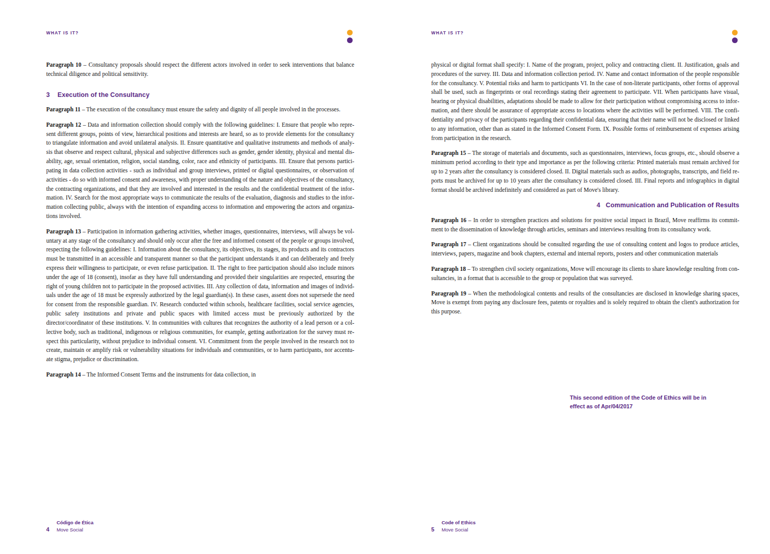What is it?
Paragraph 10 – Consultancy proposals should respect the different actors involved in order to seek interventions that balance technical diligence and political sensitivity.
3 Execution of the Consultancy
Paragraph 11 – The execution of the consultancy must ensure the safety and dignity of all people involved in the processes.
Paragraph 12 – Data and information collection should comply with the following guidelines: I. Ensure that people who represent different groups, points of view, hierarchical positions and interests are heard, so as to provide elements for the consultancy to triangulate information and avoid unilateral analysis. II. Ensure quantitative and qualitative instruments and methods of analysis that observe and respect cultural, physical and subjective differences such as gender, gender identity, physical and mental disability, age, sexual orientation, religion, social standing, color, race and ethnicity of participants. III. Ensure that persons participating in data collection activities - such as individual and group interviews, printed or digital questionnaires, or observation of activities - do so with informed consent and awareness, with proper understanding of the nature and objectives of the consultancy, the contracting organizations, and that they are involved and interested in the results and the confidential treatment of the information. IV. Search for the most appropriate ways to communicate the results of the evaluation, diagnosis and studies to the information collecting public, always with the intention of expanding access to information and empowering the actors and organizations involved.
Paragraph 13 – Participation in information gathering activities, whether images, questionnaires, interviews, will always be voluntary at any stage of the consultancy and should only occur after the free and informed consent of the people or groups involved, respecting the following guidelines: I. Information about the consultancy, its objectives, its stages, its products and its contractors must be transmitted in an accessible and transparent manner so that the participant understands it and can deliberately and freely express their willingness to participate, or even refuse participation. II. The right to free participation should also include minors under the age of 18 (consent), insofar as they have full understanding and provided their singularities are respected, ensuring the right of young children not to participate in the proposed activities. III. Any collection of data, information and images of individuals under the age of 18 must be expressly authorized by the legal guardian(s). In these cases, assent does not supersede the need for consent from the responsible guardian. IV. Research conducted within schools, healthcare facilities, social service agencies, public safety institutions and private and public spaces with limited access must be previously authorized by the director/coordinator of these institutions. V. In communities with cultures that recognizes the authority of a lead person or a collective body, such as traditional, indigenous or religious communities, for example, getting authorization for the survey must respect this particularity, without prejudice to individual consent. VI. Commitment from the people involved in the research not to create, maintain or amplify risk or vulnerability situations for individuals and communities, or to harm participants, nor accentuate stigma, prejudice or discrimination.
Paragraph 14 – The Informed Consent Terms and the instruments for data collection, in
4
Código de Ética
Move Social
What is it?
physical or digital format shall specify: I. Name of the program, project, policy and contracting client. II. Justification, goals and procedures of the survey. III. Data and information collection period. IV. Name and contact information of the people responsible for the consultancy. V. Potential risks and harm to participants VI. In the case of non-literate participants, other forms of approval shall be used, such as fingerprints or oral recordings stating their agreement to participate. VII. When participants have visual, hearing or physical disabilities, adaptations should be made to allow for their participation without compromising access to information, and there should be assurance of appropriate access to locations where the activities will be performed. VIII. The confidentiality and privacy of the participants regarding their confidential data, ensuring that their name will not be disclosed or linked to any information, other than as stated in the Informed Consent Form. IX. Possible forms of reimbursement of expenses arising from participation in the research.
Paragraph 15 – The storage of materials and documents, such as questionnaires, interviews, focus groups, etc., should observe a minimum period according to their type and importance as per the following criteria: Printed materials must remain archived for up to 2 years after the consultancy is considered closed. II. Digital materials such as audios, photographs, transcripts, and field reports must be archived for up to 10 years after the consultancy is considered closed. III. Final reports and infographics in digital format should be archived indefinitely and considered as part of Move's library.
4 Communication and Publication of Results
Paragraph 16 – In order to strengthen practices and solutions for positive social impact in Brazil, Move reaffirms its commitment to the dissemination of knowledge through articles, seminars and interviews resulting from its consultancy work.
Paragraph 17 – Client organizations should be consulted regarding the use of consulting content and logos to produce articles, interviews, papers, magazine and book chapters, external and internal reports, posters and other communication materials
Paragraph 18 – To strengthen civil society organizations, Move will encourage its clients to share knowledge resulting from consultancies, in a format that is accessible to the group or population that was surveyed.
Paragraph 19 – When the methodological contents and results of the consultancies are disclosed in knowledge sharing spaces, Move is exempt from paying any disclosure fees, patents or royalties and is solely required to obtain the client's authorization for this purpose.
This second edition of the Code of Ethics will be in
effect as of Apr/04/2017
5
Code of Ethics
Move Social